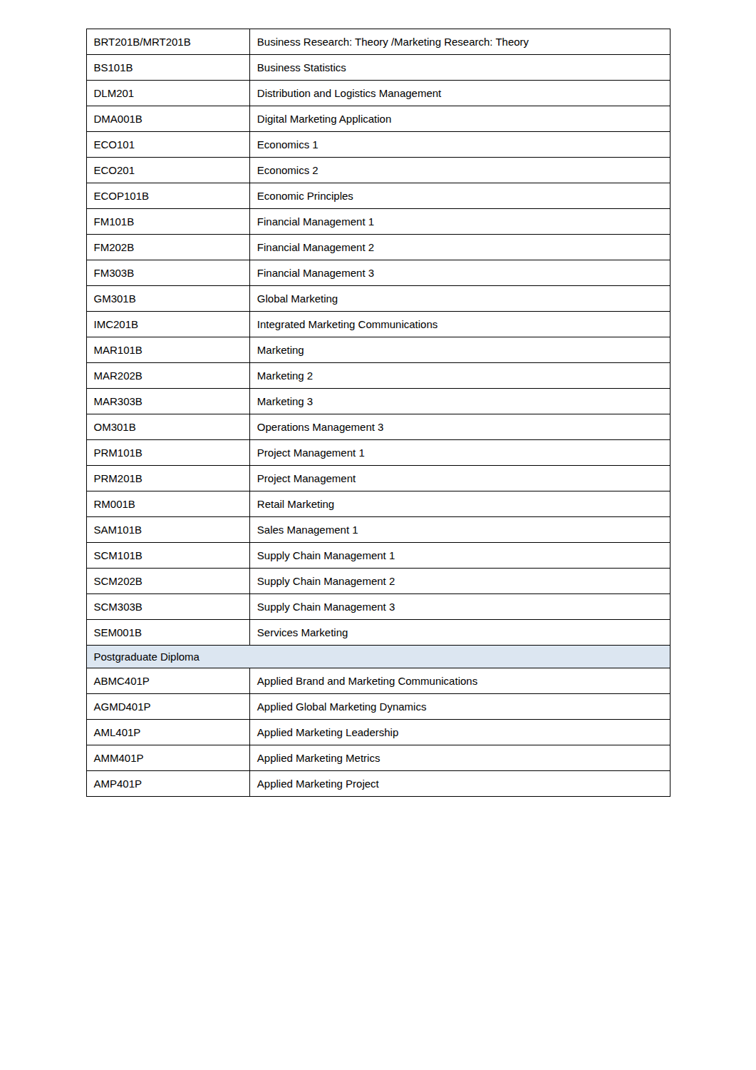| BRT201B/MRT201B | Business Research: Theory /Marketing Research: Theory |
| BS101B | Business Statistics |
| DLM201 | Distribution and Logistics Management |
| DMA001B | Digital Marketing Application |
| ECO101 | Economics 1 |
| ECO201 | Economics 2 |
| ECOP101B | Economic Principles |
| FM101B | Financial Management 1 |
| FM202B | Financial Management 2 |
| FM303B | Financial Management 3 |
| GM301B | Global Marketing |
| IMC201B | Integrated Marketing Communications |
| MAR101B | Marketing |
| MAR202B | Marketing 2 |
| MAR303B | Marketing 3 |
| OM301B | Operations Management 3 |
| PRM101B | Project Management 1 |
| PRM201B | Project Management |
| RM001B | Retail Marketing |
| SAM101B | Sales Management 1 |
| SCM101B | Supply Chain Management 1 |
| SCM202B | Supply Chain Management 2 |
| SCM303B | Supply Chain Management 3 |
| SEM001B | Services Marketing |
| Postgraduate Diploma |
| ABMC401P | Applied Brand and Marketing Communications |
| AGMD401P | Applied Global Marketing Dynamics |
| AML401P | Applied Marketing Leadership |
| AMM401P | Applied Marketing Metrics |
| AMP401P | Applied Marketing Project |